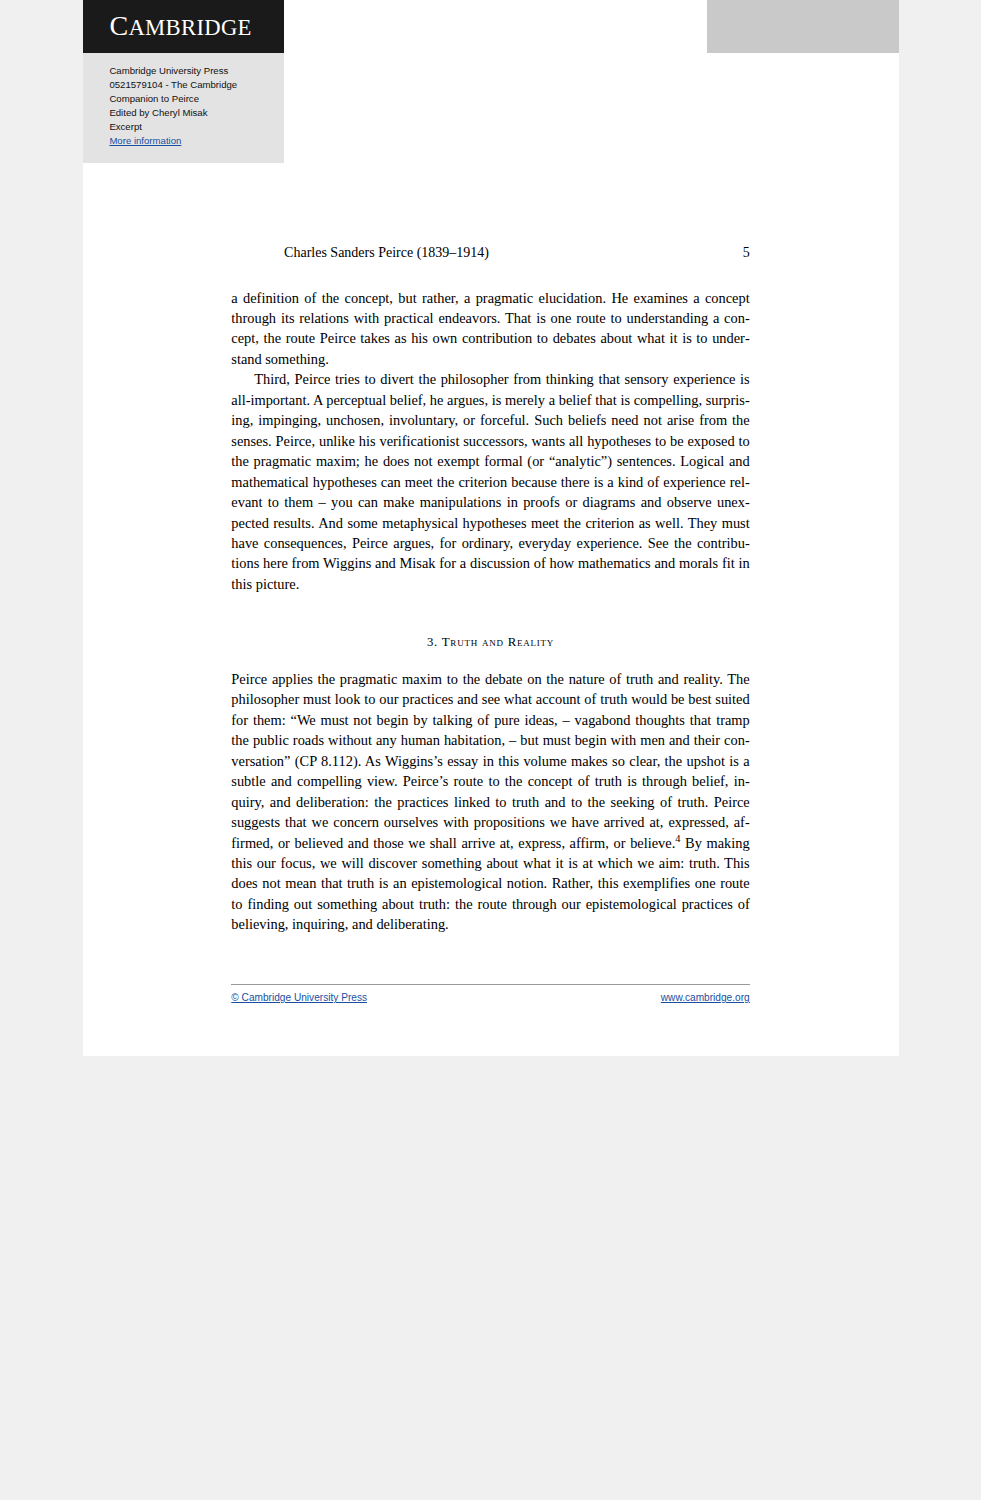CAMBRIDGE
Cambridge University Press
0521579104 - The Cambridge Companion to Peirce
Edited by Cheryl Misak
Excerpt
More information
Charles Sanders Peirce (1839–1914) 5
a definition of the concept, but rather, a pragmatic elucidation. He examines a concept through its relations with practical endeavors. That is one route to understanding a concept, the route Peirce takes as his own contribution to debates about what it is to understand something.
Third, Peirce tries to divert the philosopher from thinking that sensory experience is all-important. A perceptual belief, he argues, is merely a belief that is compelling, surprising, impinging, unchosen, involuntary, or forceful. Such beliefs need not arise from the senses. Peirce, unlike his verificationist successors, wants all hypotheses to be exposed to the pragmatic maxim; he does not exempt formal (or “analytic”) sentences. Logical and mathematical hypotheses can meet the criterion because there is a kind of experience relevant to them – you can make manipulations in proofs or diagrams and observe unexpected results. And some metaphysical hypotheses meet the criterion as well. They must have consequences, Peirce argues, for ordinary, everyday experience. See the contributions here from Wiggins and Misak for a discussion of how mathematics and morals fit in this picture.
3. Truth and Reality
Peirce applies the pragmatic maxim to the debate on the nature of truth and reality. The philosopher must look to our practices and see what account of truth would be best suited for them: “We must not begin by talking of pure ideas, – vagabond thoughts that tramp the public roads without any human habitation, – but must begin with men and their conversation” (CP 8.112). As Wiggins’s essay in this volume makes so clear, the upshot is a subtle and compelling view. Peirce’s route to the concept of truth is through belief, inquiry, and deliberation: the practices linked to truth and to the seeking of truth. Peirce suggests that we concern ourselves with propositions we have arrived at, expressed, affirmed, or believed and those we shall arrive at, express, affirm, or believe.4 By making this our focus, we will discover something about what it is at which we aim: truth. This does not mean that truth is an epistemological notion. Rather, this exemplifies one route to finding out something about truth: the route through our epistemological practices of believing, inquiring, and deliberating.
© Cambridge University Press www.cambridge.org